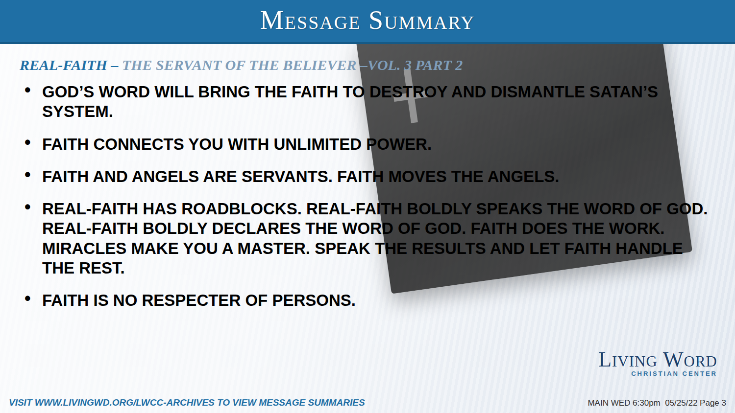Message Summary
REAL-FAITH – THE SERVANT OF THE BELIEVER –VOL. 3 PART 2
GOD’S WORD WILL BRING THE FAITH TO DESTROY AND DISMANTLE SATAN’S SYSTEM.
FAITH CONNECTS YOU WITH UNLIMITED POWER.
FAITH AND ANGELS ARE SERVANTS. FAITH MOVES THE ANGELS.
REAL-FAITH HAS ROADBLOCKS. REAL-FAITH BOLDLY SPEAKS THE WORD OF GOD. REAL-FAITH BOLDLY DECLARES THE WORD OF GOD. FAITH DOES THE WORK. MIRACLES MAKE YOU A MASTER. SPEAK THE RESULTS AND LET FAITH HANDLE THE REST.
FAITH IS NO RESPECTER OF PERSONS.
Living Word
CHRISTIAN CENTER
VISIT WWW.LIVINGWD.ORG/LWCC-ARCHIVES TO VIEW MESSAGE SUMMARIES
MAIN WED 6:30pm 05/25/22 Page 3